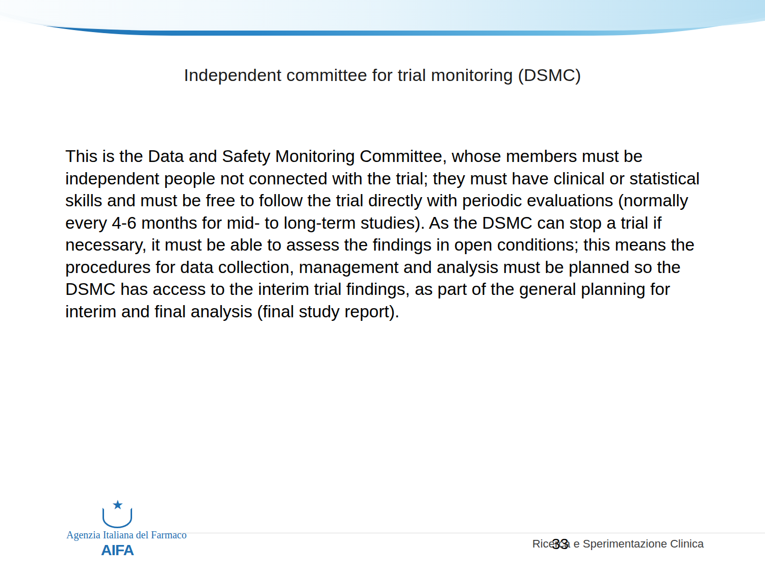Independent committee for trial monitoring (DSMC)
This is the Data and Safety Monitoring Committee, whose members must be independent people not connected with the trial; they must have clinical or statistical skills and must be free to follow the trial directly with periodic evaluations (normally every 4-6 months for mid- to long-term studies). As the DSMC can stop a trial if necessary, it must be able to assess the findings in open conditions; this means the procedures for data collection, management and analysis must be planned so the DSMC has access to the interim trial findings, as part of the general planning for interim and final analysis (final study report).
★
Agenzia Italiana del Farmaco
AIFA
33
Ricerca e Sperimentazione Clinica